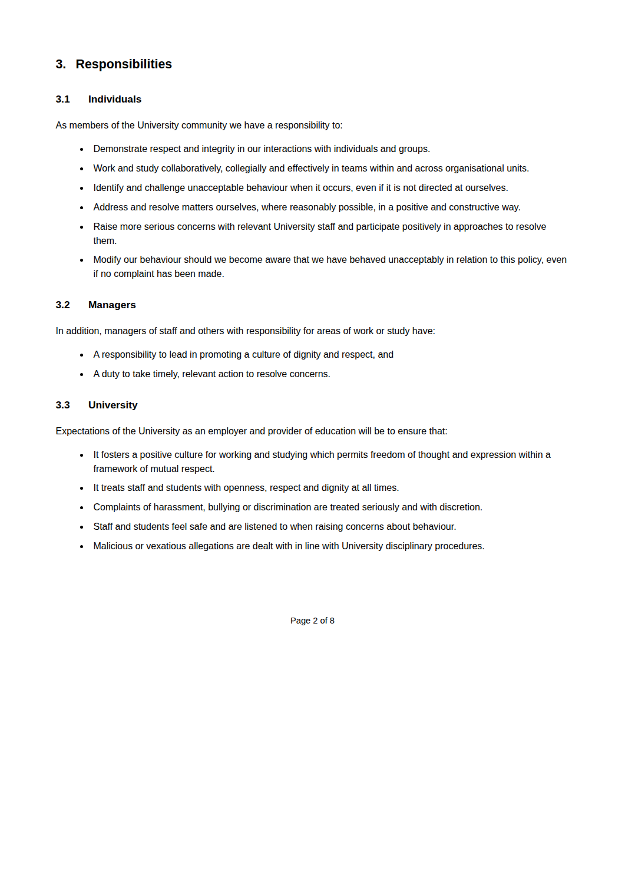3. Responsibilities
3.1 Individuals
As members of the University community we have a responsibility to:
Demonstrate respect and integrity in our interactions with individuals and groups.
Work and study collaboratively, collegially and effectively in teams within and across organisational units.
Identify and challenge unacceptable behaviour when it occurs, even if it is not directed at ourselves.
Address and resolve matters ourselves, where reasonably possible, in a positive and constructive way.
Raise more serious concerns with relevant University staff and participate positively in approaches to resolve them.
Modify our behaviour should we become aware that we have behaved unacceptably in relation to this policy, even if no complaint has been made.
3.2 Managers
In addition, managers of staff and others with responsibility for areas of work or study have:
A responsibility to lead in promoting a culture of dignity and respect, and
A duty to take timely, relevant action to resolve concerns.
3.3 University
Expectations of the University as an employer and provider of education will be to ensure that:
It fosters a positive culture for working and studying which permits freedom of thought and expression within a framework of mutual respect.
It treats staff and students with openness, respect and dignity at all times.
Complaints of harassment, bullying or discrimination are treated seriously and with discretion.
Staff and students feel safe and are listened to when raising concerns about behaviour.
Malicious or vexatious allegations are dealt with in line with University disciplinary procedures.
Page 2 of 8